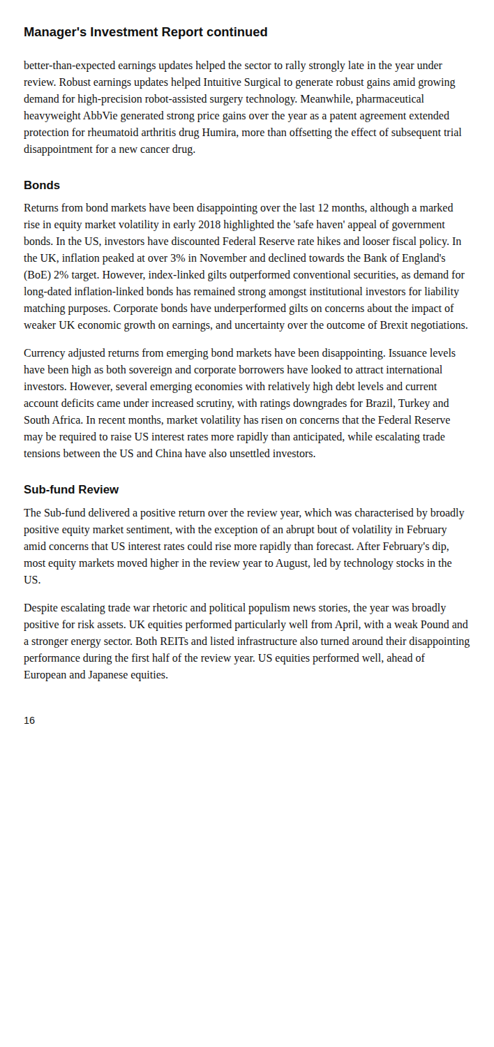Manager's Investment Report continued
better-than-expected earnings updates helped the sector to rally strongly late in the year under review. Robust earnings updates helped Intuitive Surgical to generate robust gains amid growing demand for high-precision robot-assisted surgery technology. Meanwhile, pharmaceutical heavyweight AbbVie generated strong price gains over the year as a patent agreement extended protection for rheumatoid arthritis drug Humira, more than offsetting the effect of subsequent trial disappointment for a new cancer drug.
Bonds
Returns from bond markets have been disappointing over the last 12 months, although a marked rise in equity market volatility in early 2018 highlighted the 'safe haven' appeal of government bonds. In the US, investors have discounted Federal Reserve rate hikes and looser fiscal policy. In the UK, inflation peaked at over 3% in November and declined towards the Bank of England's (BoE) 2% target. However, index-linked gilts outperformed conventional securities, as demand for long-dated inflation-linked bonds has remained strong amongst institutional investors for liability matching purposes. Corporate bonds have underperformed gilts on concerns about the impact of weaker UK economic growth on earnings, and uncertainty over the outcome of Brexit negotiations.
Currency adjusted returns from emerging bond markets have been disappointing. Issuance levels have been high as both sovereign and corporate borrowers have looked to attract international investors. However, several emerging economies with relatively high debt levels and current account deficits came under increased scrutiny, with ratings downgrades for Brazil, Turkey and South Africa. In recent months, market volatility has risen on concerns that the Federal Reserve may be required to raise US interest rates more rapidly than anticipated, while escalating trade tensions between the US and China have also unsettled investors.
Sub-fund Review
The Sub-fund delivered a positive return over the review year, which was characterised by broadly positive equity market sentiment, with the exception of an abrupt bout of volatility in February amid concerns that US interest rates could rise more rapidly than forecast. After February's dip, most equity markets moved higher in the review year to August, led by technology stocks in the US.
Despite escalating trade war rhetoric and political populism news stories, the year was broadly positive for risk assets. UK equities performed particularly well from April, with a weak Pound and a stronger energy sector. Both REITs and listed infrastructure also turned around their disappointing performance during the first half of the review year. US equities performed well, ahead of European and Japanese equities.
16